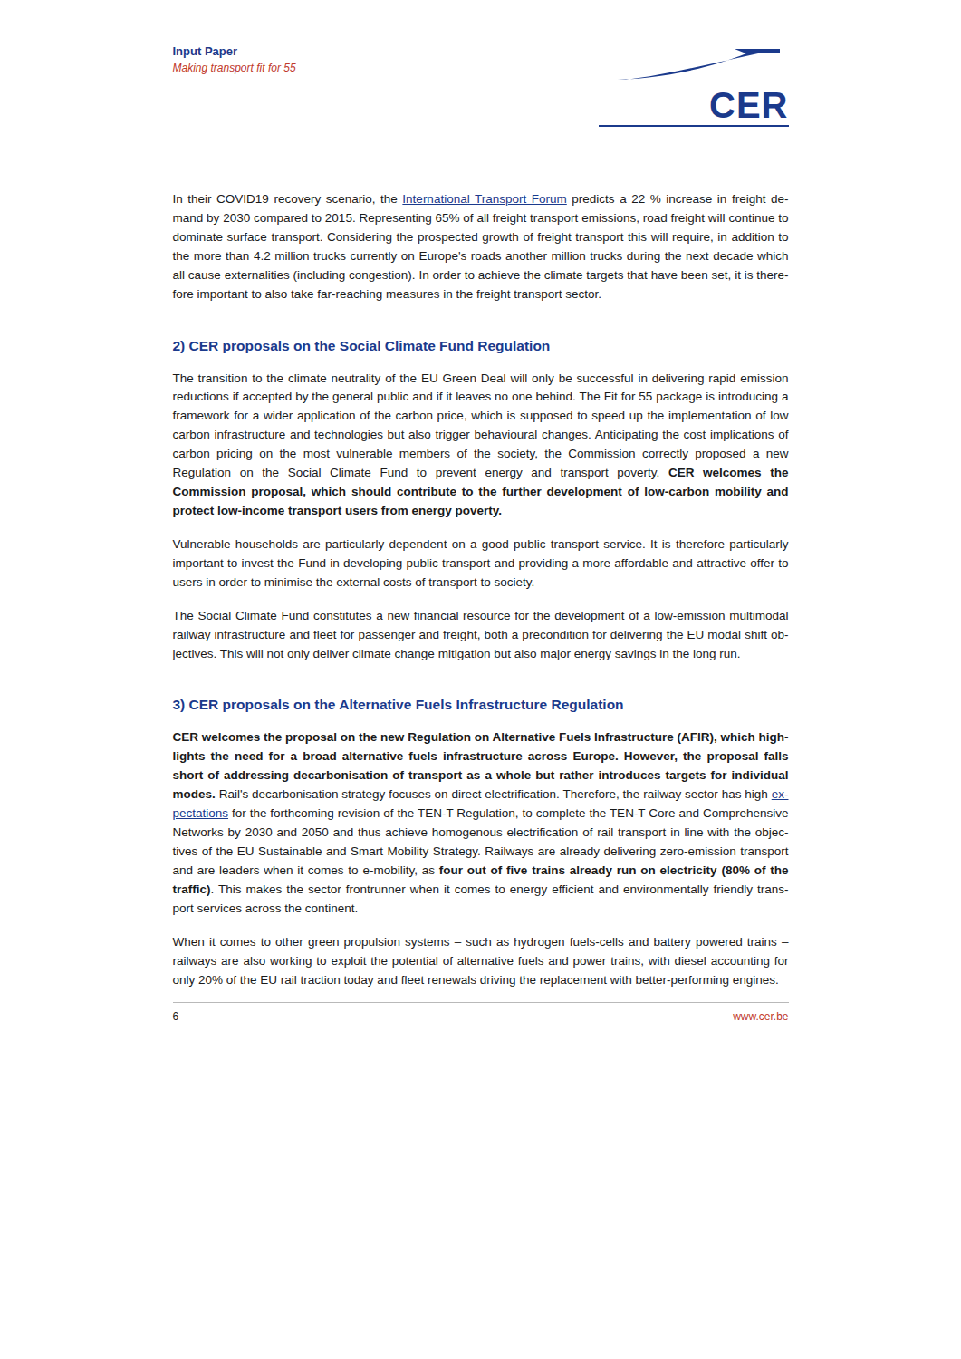Input Paper
Making transport fit for 55
CER
In their COVID19 recovery scenario, the International Transport Forum predicts a 22 % increase in freight demand by 2030 compared to 2015. Representing 65% of all freight transport emissions, road freight will continue to dominate surface transport. Considering the prospected growth of freight transport this will require, in addition to the more than 4.2 million trucks currently on Europe's roads another million trucks during the next decade which all cause externalities (including congestion). In order to achieve the climate targets that have been set, it is therefore important to also take far-reaching measures in the freight transport sector.
2) CER proposals on the Social Climate Fund Regulation
The transition to the climate neutrality of the EU Green Deal will only be successful in delivering rapid emission reductions if accepted by the general public and if it leaves no one behind. The Fit for 55 package is introducing a framework for a wider application of the carbon price, which is supposed to speed up the implementation of low carbon infrastructure and technologies but also trigger behavioural changes. Anticipating the cost implications of carbon pricing on the most vulnerable members of the society, the Commission correctly proposed a new Regulation on the Social Climate Fund to prevent energy and transport poverty. CER welcomes the Commission proposal, which should contribute to the further development of low-carbon mobility and protect low-income transport users from energy poverty.
Vulnerable households are particularly dependent on a good public transport service. It is therefore particularly important to invest the Fund in developing public transport and providing a more affordable and attractive offer to users in order to minimise the external costs of transport to society.
The Social Climate Fund constitutes a new financial resource for the development of a low-emission multimodal railway infrastructure and fleet for passenger and freight, both a precondition for delivering the EU modal shift objectives. This will not only deliver climate change mitigation but also major energy savings in the long run.
3) CER proposals on the Alternative Fuels Infrastructure Regulation
CER welcomes the proposal on the new Regulation on Alternative Fuels Infrastructure (AFIR), which highlights the need for a broad alternative fuels infrastructure across Europe. However, the proposal falls short of addressing decarbonisation of transport as a whole but rather introduces targets for individual modes. Rail's decarbonisation strategy focuses on direct electrification. Therefore, the railway sector has high expectations for the forthcoming revision of the TEN-T Regulation, to complete the TEN-T Core and Comprehensive Networks by 2030 and 2050 and thus achieve homogenous electrification of rail transport in line with the objectives of the EU Sustainable and Smart Mobility Strategy. Railways are already delivering zero-emission transport and are leaders when it comes to e-mobility, as four out of five trains already run on electricity (80% of the traffic). This makes the sector frontrunner when it comes to energy efficient and environmentally friendly transport services across the continent.
When it comes to other green propulsion systems – such as hydrogen fuels-cells and battery powered trains – railways are also working to exploit the potential of alternative fuels and power trains, with diesel accounting for only 20% of the EU rail traction today and fleet renewals driving the replacement with better-performing engines.
6 www.cer.be